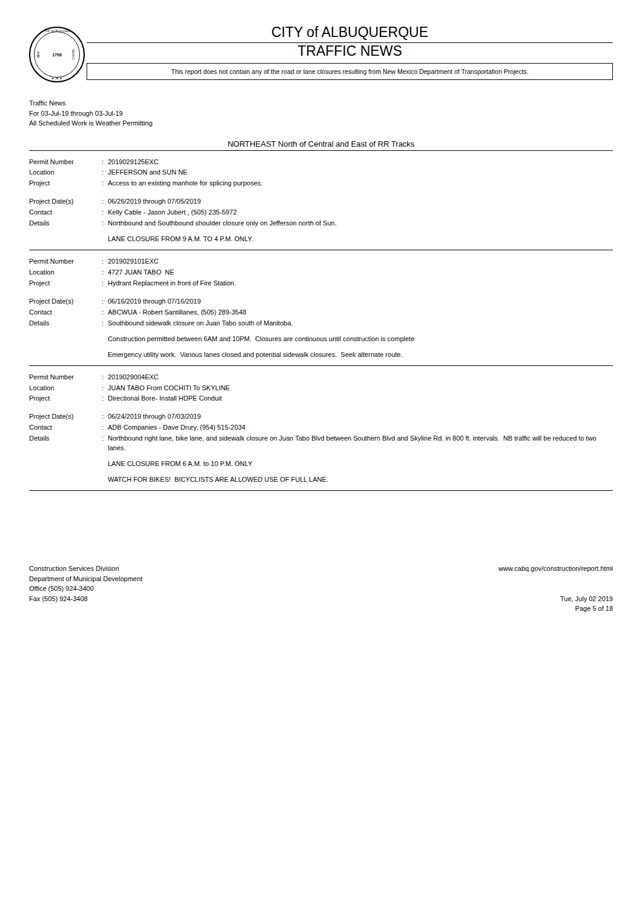CITY OF ALBUQUERQUE
1706
NEW
MEXICO
★ ★ ★
CITY of ALBUQUERQUE
TRAFFIC NEWS
This report does not contain any of the road or lane closures resulting from New Mexico Department of Transportation Projects.
Traffic News
For 03-Jul-19 through 03-Jul-19
All Scheduled Work is Weather Permitting
NORTHEAST North of Central and East of RR Tracks
| Permit Number | : | 2019029125EXC |
| Location | : | JEFFERSON and SUN NE |
| Project | : | Access to an existing manhole for splicing purposes. |
| Project Date(s) | : | 06/26/2019 through 07/05/2019 |
| Contact | : | Kelly Cable - Jason Jubert , (505) 235-5972 |
| Details | : | Northbound and Southbound shoulder closure only on Jefferson north of Sun. LANE CLOSURE FROM 9 A.M. TO 4 P.M. ONLY. |
| Permit Number | : | 2019029101EXC |
| Location | : | 4727 JUAN TABO NE |
| Project | : | Hydrant Replacment in front of Fire Station. |
| Project Date(s) | : | 06/16/2019 through 07/16/2019 |
| Contact | : | ABCWUA - Robert Santillanes, (505) 289-3548 |
| Details | : | Southbound sidewalk closure on Juan Tabo south of Manitoba. Construction permitted between 6AM and 10PM. Closures are continuous until construction is complete Emergency utility work. Various lanes closed and potential sidewalk closures. Seek alternate route. |
| Permit Number | : | 2019029004EXC |
| Location | : | JUAN TABO From COCHITI To SKYLINE |
| Project | : | Directional Bore- Install HDPE Conduit |
| Project Date(s) | : | 06/24/2019 through 07/03/2019 |
| Contact | : | ADB Companies - Dave Drury, (954) 515-2034 |
| Details | : | Northbound right lane, bike lane, and sidewalk closure on Juan Tabo Blvd between Southern Blvd and Skyline Rd. in 800 ft. intervals. NB traffic will be reduced to two lanes. LANE CLOSURE FROM 6 A.M. to 10 P.M. ONLY WATCH FOR BIKES! BICYCLISTS ARE ALLOWED USE OF FULL LANE. |
Construction Services Division
Department of Municipal Development
Office (505) 924-3400
Fax (505) 924-3408
www.cabq.gov/construction/report.html
Tue, July 02 2019
Page 5 of 18